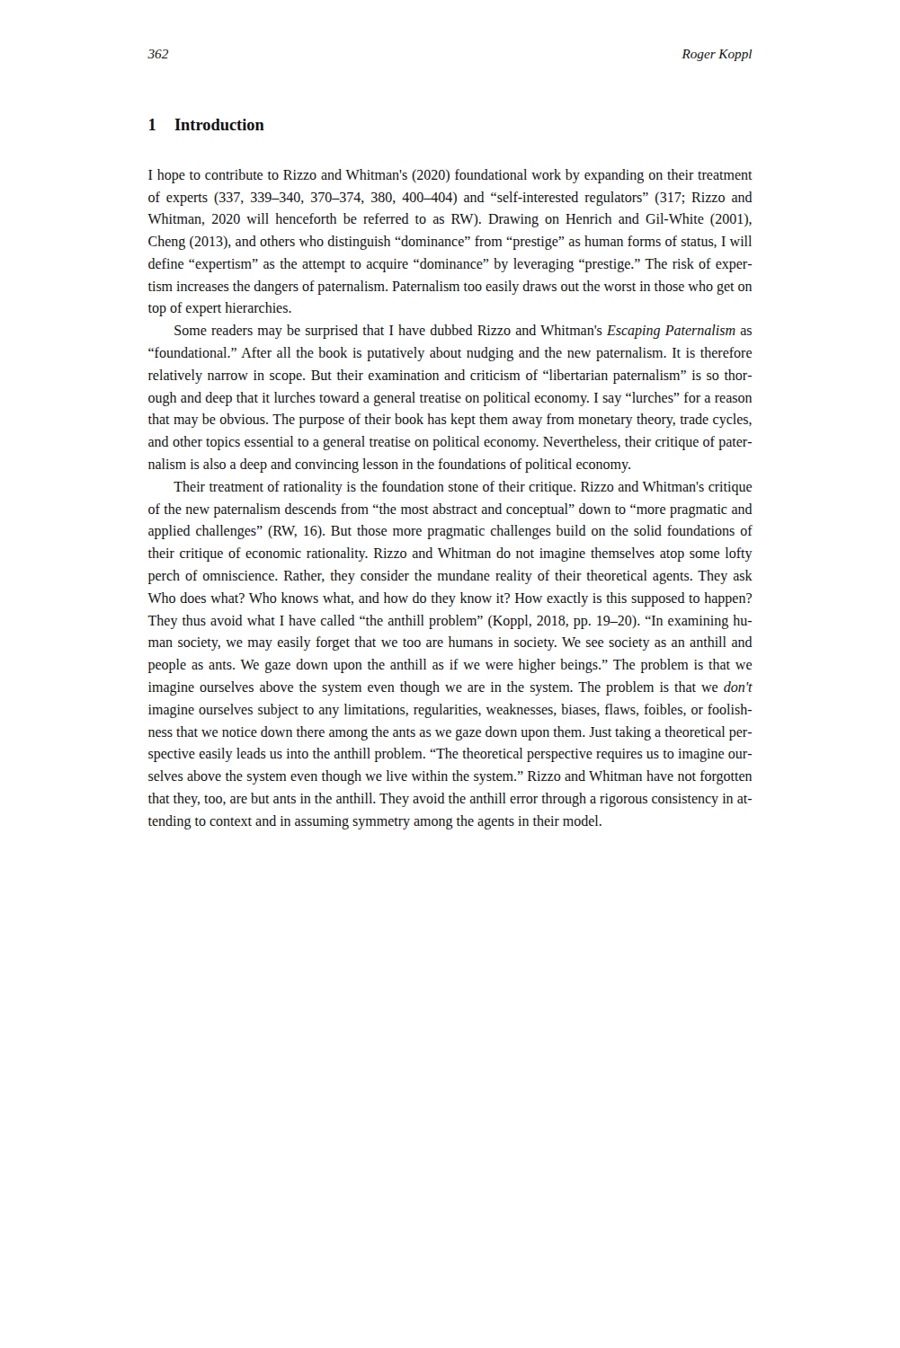362 Roger Koppl
1 Introduction
I hope to contribute to Rizzo and Whitman's (2020) foundational work by expanding on their treatment of experts (337, 339–340, 370–374, 380, 400–404) and “self-interested regulators” (317; Rizzo and Whitman, 2020 will henceforth be referred to as RW). Drawing on Henrich and Gil-White (2001), Cheng (2013), and others who distinguish “dominance” from “prestige” as human forms of status, I will define “expertism” as the attempt to acquire “dominance” by leveraging “prestige.” The risk of expertism increases the dangers of paternalism. Paternalism too easily draws out the worst in those who get on top of expert hierarchies.
Some readers may be surprised that I have dubbed Rizzo and Whitman's Escaping Paternalism as “foundational.” After all the book is putatively about nudging and the new paternalism. It is therefore relatively narrow in scope. But their examination and criticism of “libertarian paternalism” is so thorough and deep that it lurches toward a general treatise on political economy. I say “lurches” for a reason that may be obvious. The purpose of their book has kept them away from monetary theory, trade cycles, and other topics essential to a general treatise on political economy. Nevertheless, their critique of paternalism is also a deep and convincing lesson in the foundations of political economy.
Their treatment of rationality is the foundation stone of their critique. Rizzo and Whitman's critique of the new paternalism descends from “the most abstract and conceptual” down to “more pragmatic and applied challenges” (RW, 16). But those more pragmatic challenges build on the solid foundations of their critique of economic rationality. Rizzo and Whitman do not imagine themselves atop some lofty perch of omniscience. Rather, they consider the mundane reality of their theoretical agents. They ask Who does what? Who knows what, and how do they know it? How exactly is this supposed to happen? They thus avoid what I have called “the anthill problem” (Koppl, 2018, pp. 19–20). “In examining human society, we may easily forget that we too are humans in society. We see society as an anthill and people as ants. We gaze down upon the anthill as if we were higher beings.” The problem is that we imagine ourselves above the system even though we are in the system. The problem is that we don't imagine ourselves subject to any limitations, regularities, weaknesses, biases, flaws, foibles, or foolishness that we notice down there among the ants as we gaze down upon them. Just taking a theoretical perspective easily leads us into the anthill problem. “The theoretical perspective requires us to imagine ourselves above the system even though we live within the system.” Rizzo and Whitman have not forgotten that they, too, are but ants in the anthill. They avoid the anthill error through a rigorous consistency in attending to context and in assuming symmetry among the agents in their model.